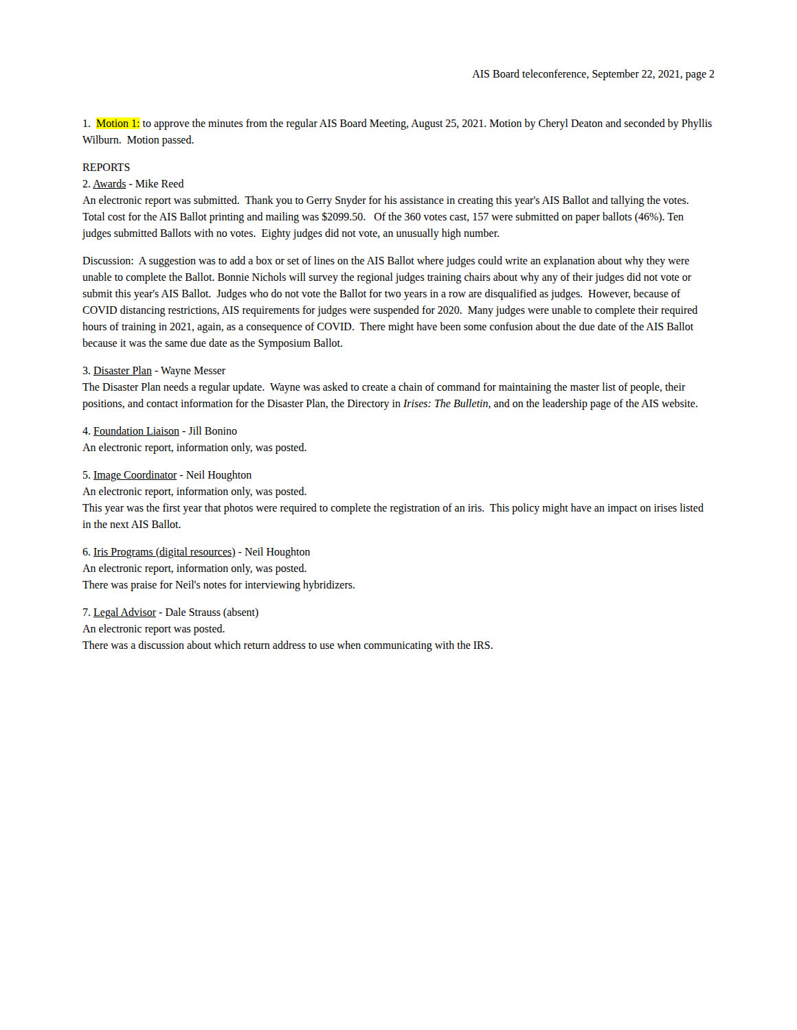AIS Board teleconference, September 22, 2021, page 2
1. Motion 1: to approve the minutes from the regular AIS Board Meeting, August 25, 2021. Motion by Cheryl Deaton and seconded by Phyllis Wilburn. Motion passed.
REPORTS
2. Awards - Mike Reed
An electronic report was submitted. Thank you to Gerry Snyder for his assistance in creating this year's AIS Ballot and tallying the votes. Total cost for the AIS Ballot printing and mailing was $2099.50. Of the 360 votes cast, 157 were submitted on paper ballots (46%). Ten judges submitted Ballots with no votes. Eighty judges did not vote, an unusually high number.
Discussion: A suggestion was to add a box or set of lines on the AIS Ballot where judges could write an explanation about why they were unable to complete the Ballot. Bonnie Nichols will survey the regional judges training chairs about why any of their judges did not vote or submit this year's AIS Ballot. Judges who do not vote the Ballot for two years in a row are disqualified as judges. However, because of COVID distancing restrictions, AIS requirements for judges were suspended for 2020. Many judges were unable to complete their required hours of training in 2021, again, as a consequence of COVID. There might have been some confusion about the due date of the AIS Ballot because it was the same due date as the Symposium Ballot.
3. Disaster Plan - Wayne Messer
The Disaster Plan needs a regular update. Wayne was asked to create a chain of command for maintaining the master list of people, their positions, and contact information for the Disaster Plan, the Directory in Irises: The Bulletin, and on the leadership page of the AIS website.
4. Foundation Liaison - Jill Bonino
An electronic report, information only, was posted.
5. Image Coordinator - Neil Houghton
An electronic report, information only, was posted.
This year was the first year that photos were required to complete the registration of an iris. This policy might have an impact on irises listed in the next AIS Ballot.
6. Iris Programs (digital resources) - Neil Houghton
An electronic report, information only, was posted.
There was praise for Neil's notes for interviewing hybridizers.
7. Legal Advisor - Dale Strauss (absent)
An electronic report was posted.
There was a discussion about which return address to use when communicating with the IRS.